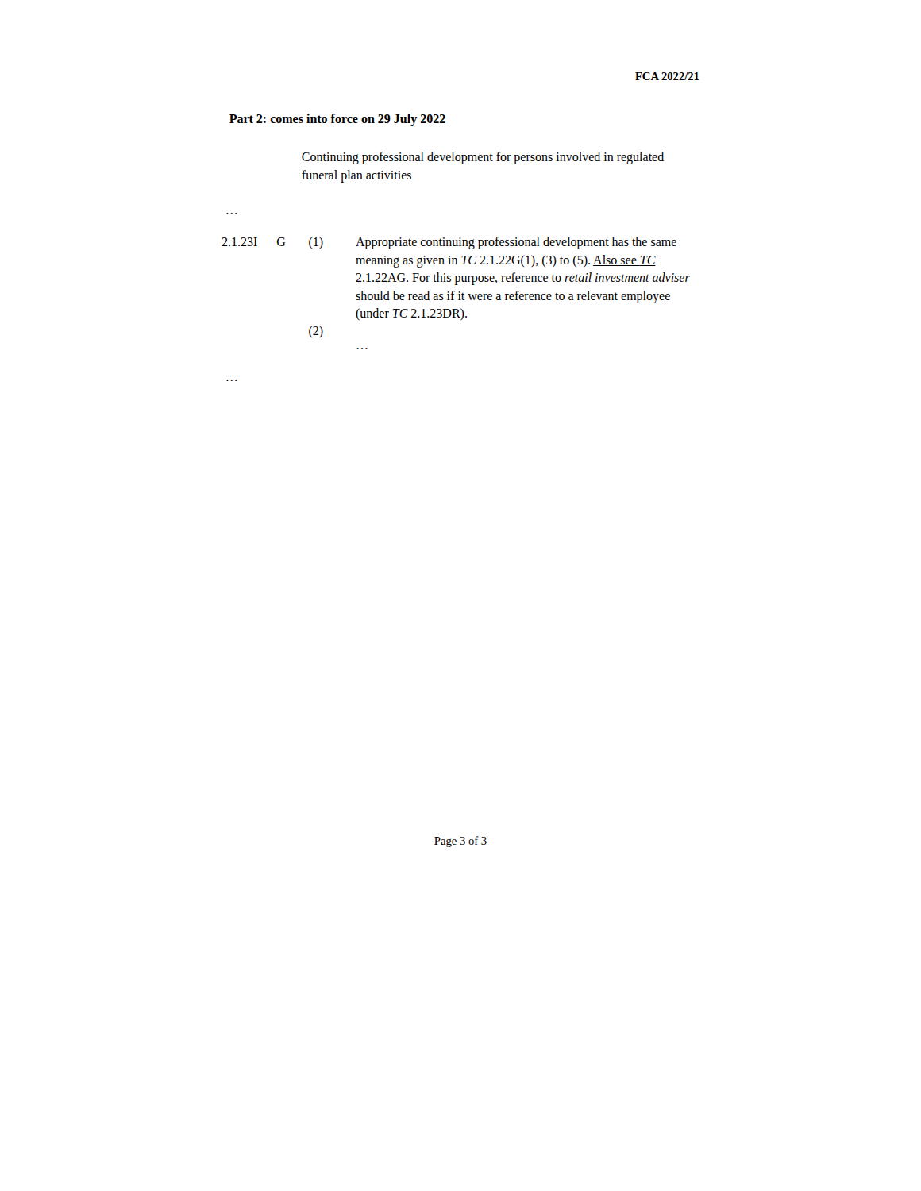FCA 2022/21
Part 2: comes into force on 29 July 2022
Continuing professional development for persons involved in regulated funeral plan activities
…
| 2.1.23I | G | (1) | Appropriate continuing professional development has the same meaning as given in TC 2.1.22G(1), (3) to (5). Also see TC 2.1.22AG. For this purpose, reference to retail investment adviser should be read as if it were a reference to a relevant employee (under TC 2.1.23DR). |
| | | (2) | … |
…
Page 3 of 3